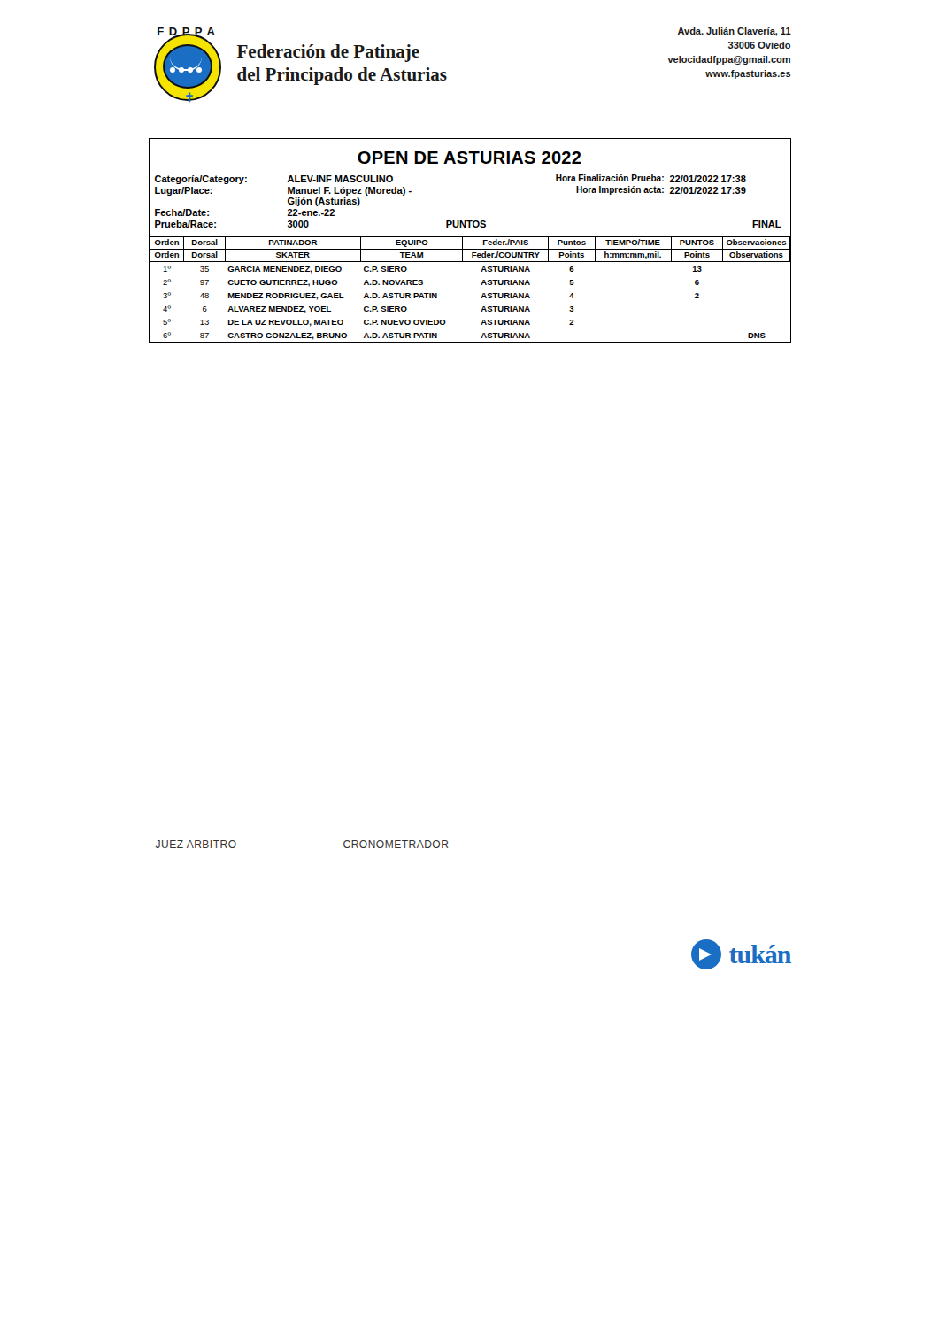F D P P A
✝
Federación de Patinaje
del Principado de Asturias
Avda. Julián Clavería, 11
33006 Oviedo
velocidadfppa@gmail.com
www.fpasturias.es
OPEN DE ASTURIAS 2022
Categoría/Category:
ALEV-INF MASCULINO
Hora Finalización Prueba:
22/01/2022 17:38
Lugar/Place:
Manuel F. López (Moreda) - Gijón (Asturias)
Hora Impresión acta:
22/01/2022 17:39
Fecha/Date:
22-ene.-22
Prueba/Race:
3000
PUNTOS
FINAL
| Orden | Dorsal | PATINADOR | EQUIPO | Feder./PAIS | Puntos | TIEMPO/TIME | PUNTOS | Observaciones |
| --- | --- | --- | --- | --- | --- | --- | --- | --- |
| Orden | Dorsal | SKATER | TEAM | Feder./COUNTRY | Points | h:mm:mm,mil. | Points | Observations |
| 1º | 35 | GARCIA MENENDEZ, DIEGO | C.P. SIERO | ASTURIANA | 6 | | 13 | |
| 2º | 97 | CUETO GUTIERREZ, HUGO | A.D. NOVARES | ASTURIANA | 5 | | 6 | |
| 3º | 48 | MENDEZ RODRIGUEZ, GAEL | A.D. ASTUR PATIN | ASTURIANA | 4 | | 2 | |
| 4º | 6 | ALVAREZ MENDEZ, YOEL | C.P. SIERO | ASTURIANA | 3 | | | |
| 5º | 13 | DE LA UZ REVOLLO, MATEO | C.P. NUEVO OVIEDO | ASTURIANA | 2 | | | |
| 6º | 87 | CASTRO GONZALEZ, BRUNO | A.D. ASTUR PATIN | ASTURIANA | | | | DNS |
JUEZ ARBITRO
CRONOMETRADOR
tukán